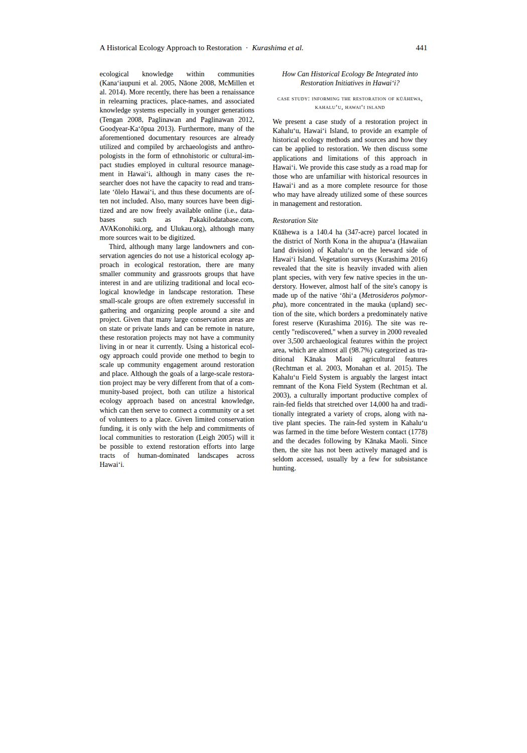A Historical Ecology Approach to Restoration · Kurashima et al. 441
ecological knowledge within communities (Kanaʻiaupuni et al. 2005, Nāone 2008, McMillen et al. 2014). More recently, there has been a renaissance in relearning practices, place-names, and associated knowledge systems especially in younger generations (Tengan 2008, Paglinawan and Paglinawan 2012, Goodyear-Kaʻōpua 2013). Furthermore, many of the aforementioned documentary resources are already utilized and compiled by archaeologists and anthropologists in the form of ethnohistoric or cultural-impact studies employed in cultural resource management in Hawaiʻi, although in many cases the researcher does not have the capacity to read and translate ʻōlelo Hawaiʻi, and thus these documents are often not included. Also, many sources have been digitized and are now freely available online (i.e., databases such as Pakakilodatabase.com, AVAKonohiki.org, and Ulukau.org), although many more sources wait to be digitized.
Third, although many large landowners and conservation agencies do not use a historical ecology approach in ecological restoration, there are many smaller community and grassroots groups that have interest in and are utilizing traditional and local ecological knowledge in landscape restoration. These small-scale groups are often extremely successful in gathering and organizing people around a site and project. Given that many large conservation areas are on state or private lands and can be remote in nature, these restoration projects may not have a community living in or near it currently. Using a historical ecology approach could provide one method to begin to scale up community engagement around restoration and place. Although the goals of a large-scale restoration project may be very different from that of a community-based project, both can utilize a historical ecology approach based on ancestral knowledge, which can then serve to connect a community or a set of volunteers to a place. Given limited conservation funding, it is only with the help and commitments of local communities to restoration (Leigh 2005) will it be possible to extend restoration efforts into large tracts of human-dominated landscapes across Hawaiʻi.
How Can Historical Ecology Be Integrated into Restoration Initiatives in Hawaiʻi?
case study: informing the restoration of kūāhewa, kahaluʻu, hawaiʻi island
We present a case study of a restoration project in Kahaluʻu, Hawaiʻi Island, to provide an example of historical ecology methods and sources and how they can be applied to restoration. We then discuss some applications and limitations of this approach in Hawaiʻi. We provide this case study as a road map for those who are unfamiliar with historical resources in Hawaiʻi and as a more complete resource for those who may have already utilized some of these sources in management and restoration.
Restoration Site
Kūāhewa is a 140.4 ha (347-acre) parcel located in the district of North Kona in the ahupuaʻa (Hawaiian land division) of Kahaluʻu on the leeward side of Hawaiʻi Island. Vegetation surveys (Kurashima 2016) revealed that the site is heavily invaded with alien plant species, with very few native species in the understory. However, almost half of the site's canopy is made up of the native ʻōhiʻa (Metrosideros polymorpha), more concentrated in the mauka (upland) section of the site, which borders a predominately native forest reserve (Kurashima 2016). The site was recently "rediscovered," when a survey in 2000 revealed over 3,500 archaeological features within the project area, which are almost all (98.7%) categorized as traditional Kānaka Maoli agricultural features (Rechtman et al. 2003, Monahan et al. 2015). The Kahaluʻu Field System is arguably the largest intact remnant of the Kona Field System (Rechtman et al. 2003), a culturally important productive complex of rain-fed fields that stretched over 14,000 ha and traditionally integrated a variety of crops, along with native plant species. The rain-fed system in Kahaluʻu was farmed in the time before Western contact (1778) and the decades following by Kānaka Maoli. Since then, the site has not been actively managed and is seldom accessed, usually by a few for subsistance hunting.